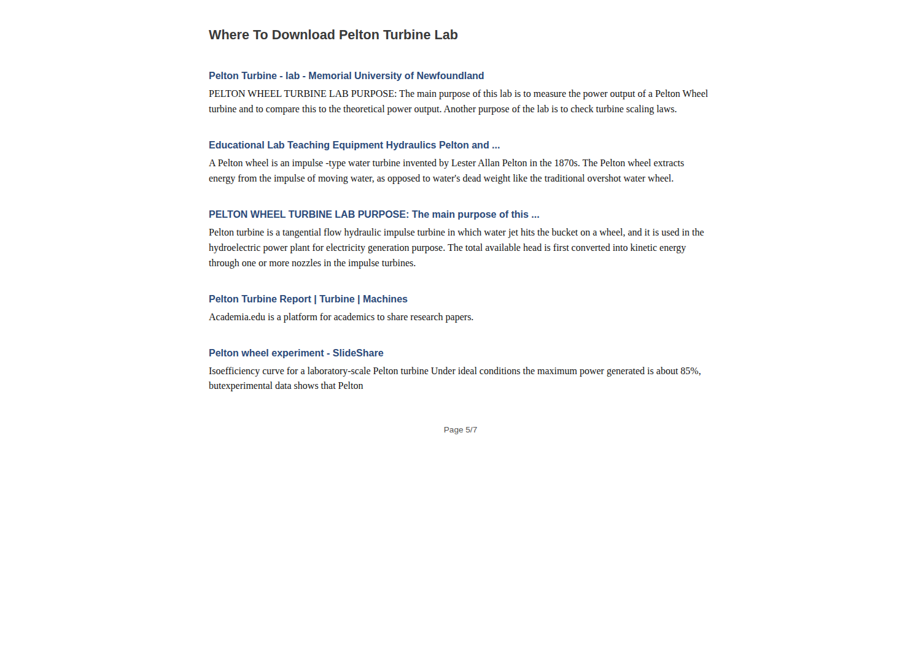Where To Download Pelton Turbine Lab
Pelton Turbine - lab - Memorial University of Newfoundland
PELTON WHEEL TURBINE LAB PURPOSE: The main purpose of this lab is to measure the power output of a Pelton Wheel turbine and to compare this to the theoretical power output. Another purpose of the lab is to check turbine scaling laws.
Educational Lab Teaching Equipment Hydraulics Pelton and ...
A Pelton wheel is an impulse -type water turbine invented by Lester Allan Pelton in the 1870s. The Pelton wheel extracts energy from the impulse of moving water, as opposed to water's dead weight like the traditional overshot water wheel.
PELTON WHEEL TURBINE LAB PURPOSE: The main purpose of this ...
Pelton turbine is a tangential flow hydraulic impulse turbine in which water jet hits the bucket on a wheel, and it is used in the hydroelectric power plant for electricity generation purpose. The total available head is first converted into kinetic energy through one or more nozzles in the impulse turbines.
Pelton Turbine Report | Turbine | Machines
Academia.edu is a platform for academics to share research papers.
Pelton wheel experiment - SlideShare
Isoefficiency curve for a laboratory-scale Pelton turbine Under ideal conditions the maximum power generated is about 85%, butexperimental data shows that Pelton
Page 5/7